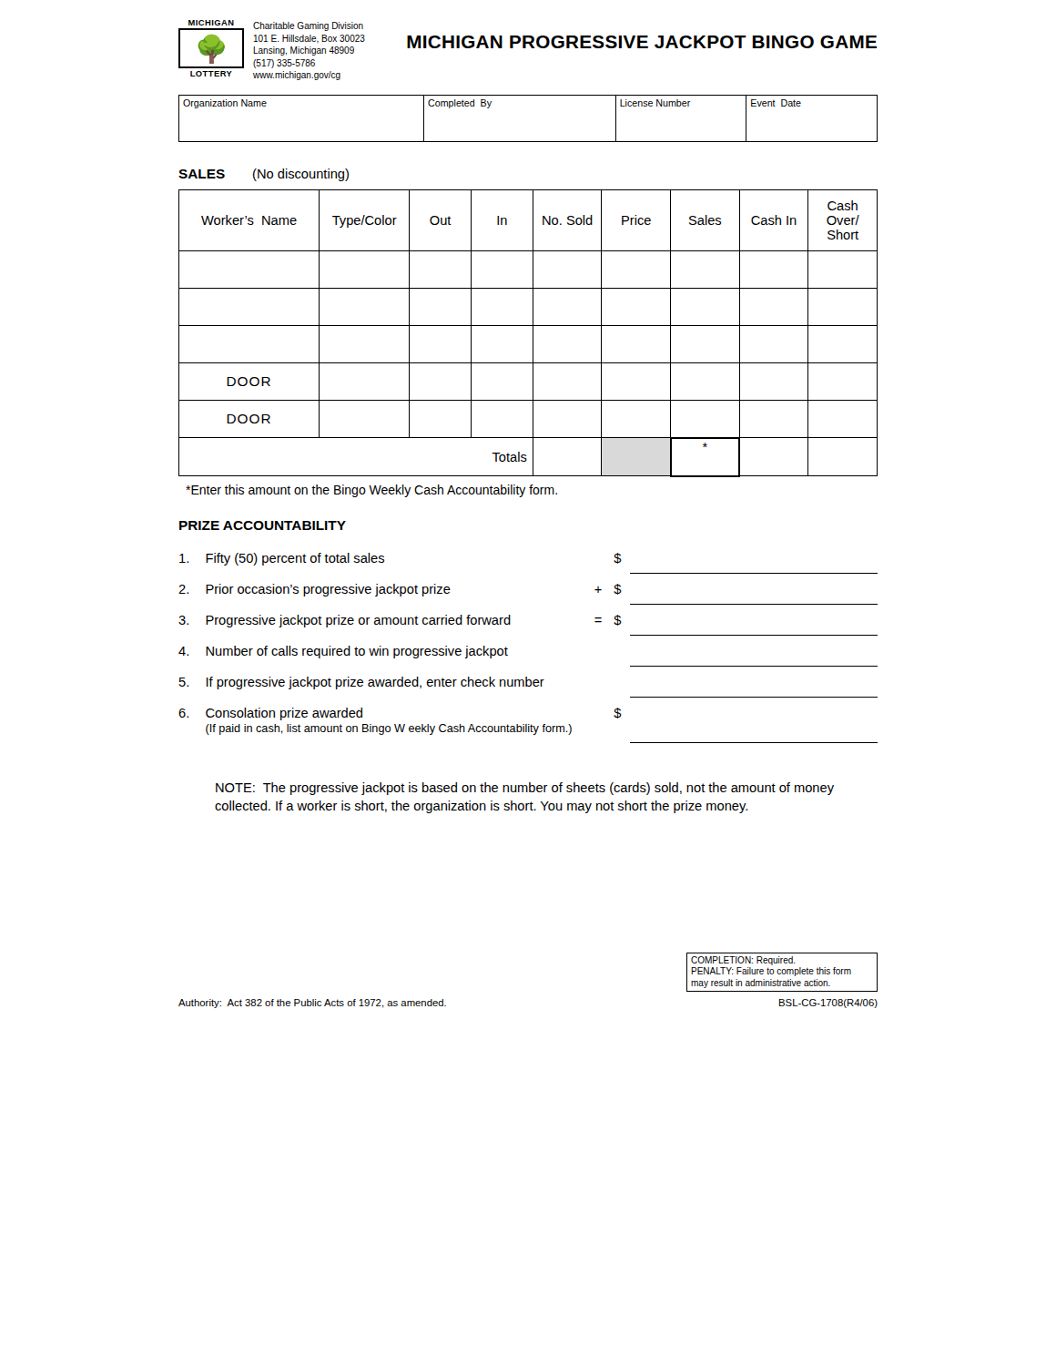MICHIGAN
🌳
LOTTERY
Charitable Gaming Division
101 E. Hillsdale, Box 30023
Lansing, Michigan 48909
(517) 335-5786
www.michigan.gov/cg
MICHIGAN PROGRESSIVE JACKPOT BINGO GAME
| Organization Name | Completed By | License Number | Event Date |
SALES
(No discounting)
| Worker’s Name | Type/Color | Out | In | No. Sold | Price | Sales | Cash In | Cash Over/ Short |
| --- | --- | --- | --- | --- | --- | --- | --- | --- |
| DOOR | | | | | | | | |
| DOOR | | | | | | | | |
| Totals | | | * | | |
*Enter this amount on the Bingo Weekly Cash Accountability form.
PRIZE ACCOUNTABILITY
| 1. | Fifty (50) percent of total sales | | $ | |
| 2. | Prior occasion’s progressive jackpot prize | + | $ | |
| 3. | Progressive jackpot prize or amount carried forward | = | $ | |
| 4. | Number of calls required to win progressive jackpot | | | |
| 5. | If progressive jackpot prize awarded, enter check number | | | |
| 6. | Consolation prize awarded (If paid in cash, list amount on Bingo W eekly Cash Accountability form.) | | $ | |
NOTE: The progressive jackpot is based on the number of sheets (cards) sold, not the amount of money
collected. If a worker is short, the organization is short. You may not short the prize money.
COMPLETION: Required.
PENALTY: Failure to complete this form
may result in administrative action.
Authority: Act 382 of the Public Acts of 1972, as amended.
BSL-CG-1708(R4/06)